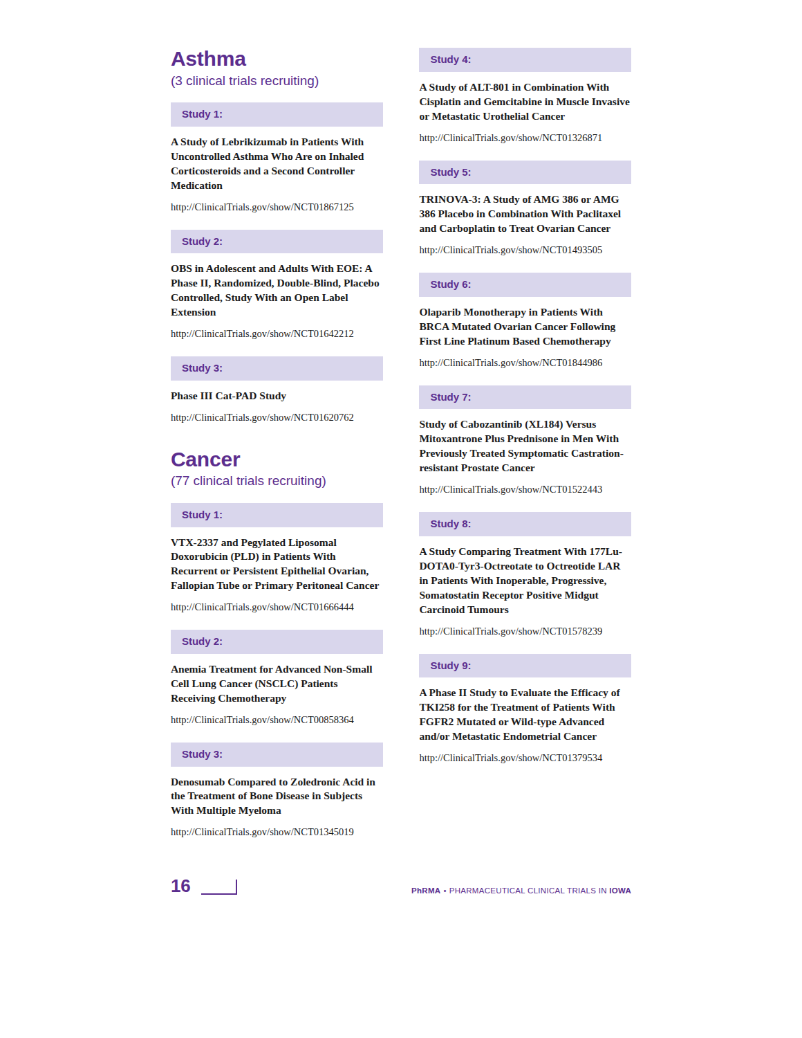Asthma
(3 clinical trials recruiting)
Study 1:
A Study of Lebrikizumab in Patients With Uncontrolled Asthma Who Are on Inhaled Corticosteroids and a Second Controller Medication
http://ClinicalTrials.gov/show/NCT01867125
Study 2:
OBS in Adolescent and Adults With EOE: A Phase II, Randomized, Double-Blind, Placebo Controlled, Study With an Open Label Extension
http://ClinicalTrials.gov/show/NCT01642212
Study 3:
Phase III Cat-PAD Study
http://ClinicalTrials.gov/show/NCT01620762
Cancer
(77 clinical trials recruiting)
Study 1:
VTX-2337 and Pegylated Liposomal Doxorubicin (PLD) in Patients With Recurrent or Persistent Epithelial Ovarian, Fallopian Tube or Primary Peritoneal Cancer
http://ClinicalTrials.gov/show/NCT01666444
Study 2:
Anemia Treatment for Advanced Non-Small Cell Lung Cancer (NSCLC) Patients Receiving Chemotherapy
http://ClinicalTrials.gov/show/NCT00858364
Study 3:
Denosumab Compared to Zoledronic Acid in the Treatment of Bone Disease in Subjects With Multiple Myeloma
http://ClinicalTrials.gov/show/NCT01345019
Study 4:
A Study of ALT-801 in Combination With Cisplatin and Gemcitabine in Muscle Invasive or Metastatic Urothelial Cancer
http://ClinicalTrials.gov/show/NCT01326871
Study 5:
TRINOVA-3: A Study of AMG 386 or AMG 386 Placebo in Combination With Paclitaxel and Carboplatin to Treat Ovarian Cancer
http://ClinicalTrials.gov/show/NCT01493505
Study 6:
Olaparib Monotherapy in Patients With BRCA Mutated Ovarian Cancer Following First Line Platinum Based Chemotherapy
http://ClinicalTrials.gov/show/NCT01844986
Study 7:
Study of Cabozantinib (XL184) Versus Mitoxantrone Plus Prednisone in Men With Previously Treated Symptomatic Castration-resistant Prostate Cancer
http://ClinicalTrials.gov/show/NCT01522443
Study 8:
A Study Comparing Treatment With 177Lu-DOTA0-Tyr3-Octreotate to Octreotide LAR in Patients With Inoperable, Progressive, Somatostatin Receptor Positive Midgut Carcinoid Tumours
http://ClinicalTrials.gov/show/NCT01578239
Study 9:
A Phase II Study to Evaluate the Efficacy of TKI258 for the Treatment of Patients With FGFR2 Mutated or Wild-type Advanced and/or Metastatic Endometrial Cancer
http://ClinicalTrials.gov/show/NCT01379534
16
PhRMA•PHARMACEUTICAL CLINICAL TRIALS IN IOWA